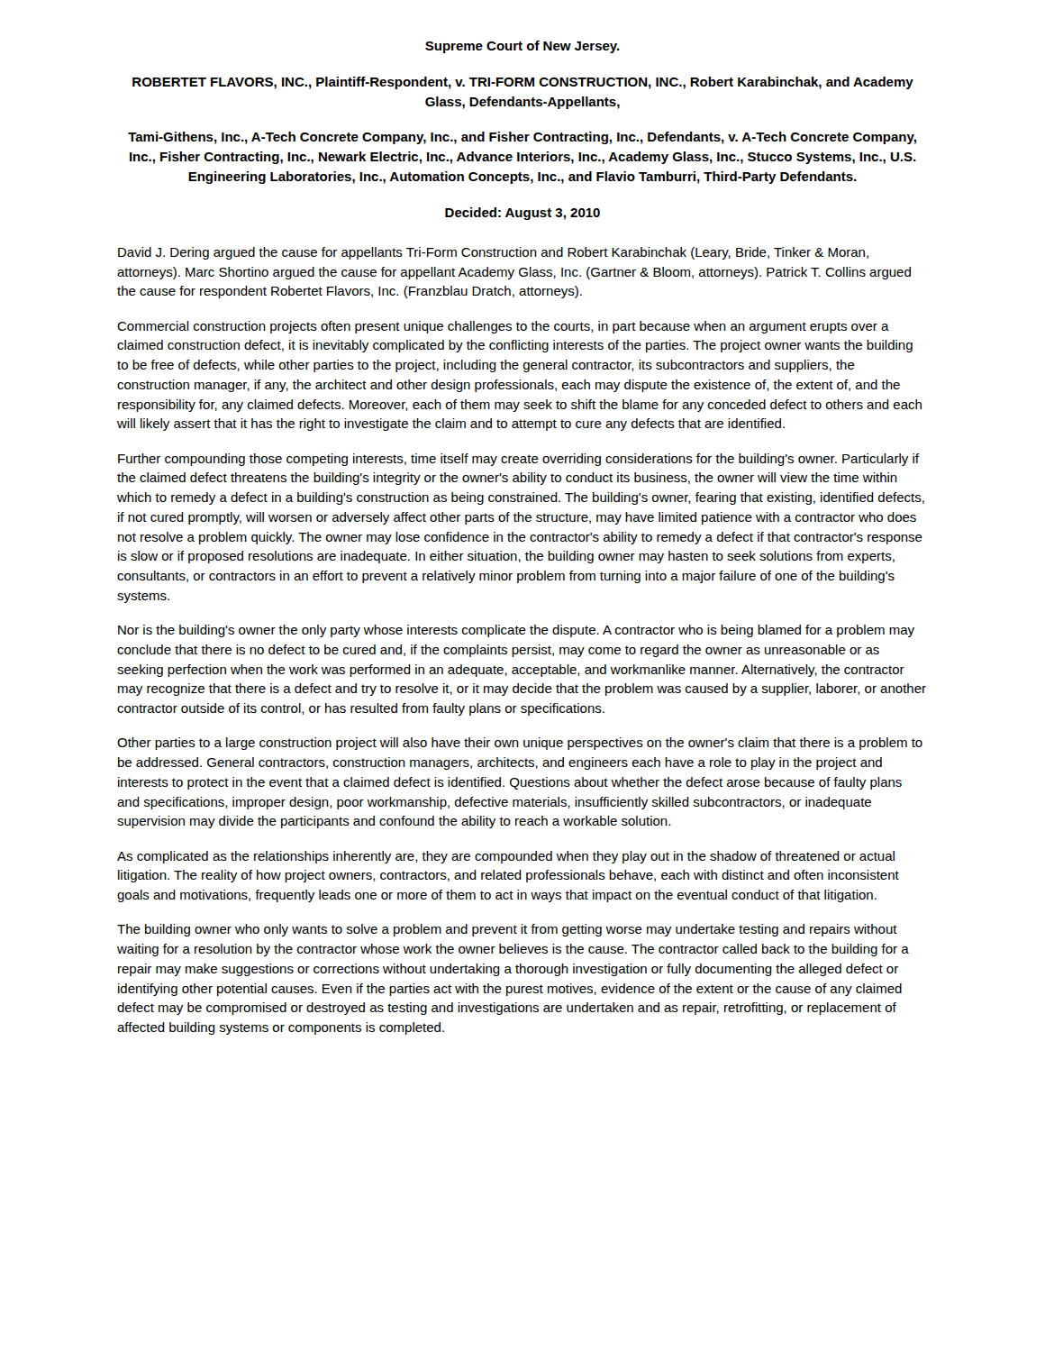Supreme Court of New Jersey.
ROBERTET FLAVORS, INC., Plaintiff-Respondent, v. TRI-FORM CONSTRUCTION, INC., Robert Karabinchak, and Academy Glass, Defendants-Appellants,
Tami-Githens, Inc., A-Tech Concrete Company, Inc., and Fisher Contracting, Inc., Defendants, v. A-Tech Concrete Company, Inc., Fisher Contracting, Inc., Newark Electric, Inc., Advance Interiors, Inc., Academy Glass, Inc., Stucco Systems, Inc., U.S. Engineering Laboratories, Inc., Automation Concepts, Inc., and Flavio Tamburri, Third-Party Defendants.
Decided: August 3, 2010
David J. Dering argued the cause for appellants Tri-Form Construction and Robert Karabinchak (Leary, Bride, Tinker & Moran, attorneys). Marc Shortino argued the cause for appellant Academy Glass, Inc. (Gartner & Bloom, attorneys). Patrick T. Collins argued the cause for respondent Robertet Flavors, Inc. (Franzblau Dratch, attorneys).
Commercial construction projects often present unique challenges to the courts, in part because when an argument erupts over a claimed construction defect, it is inevitably complicated by the conflicting interests of the parties. The project owner wants the building to be free of defects, while other parties to the project, including the general contractor, its subcontractors and suppliers, the construction manager, if any, the architect and other design professionals, each may dispute the existence of, the extent of, and the responsibility for, any claimed defects. Moreover, each of them may seek to shift the blame for any conceded defect to others and each will likely assert that it has the right to investigate the claim and to attempt to cure any defects that are identified.
Further compounding those competing interests, time itself may create overriding considerations for the building's owner. Particularly if the claimed defect threatens the building's integrity or the owner's ability to conduct its business, the owner will view the time within which to remedy a defect in a building's construction as being constrained. The building's owner, fearing that existing, identified defects, if not cured promptly, will worsen or adversely affect other parts of the structure, may have limited patience with a contractor who does not resolve a problem quickly. The owner may lose confidence in the contractor's ability to remedy a defect if that contractor's response is slow or if proposed resolutions are inadequate. In either situation, the building owner may hasten to seek solutions from experts, consultants, or contractors in an effort to prevent a relatively minor problem from turning into a major failure of one of the building's systems.
Nor is the building's owner the only party whose interests complicate the dispute. A contractor who is being blamed for a problem may conclude that there is no defect to be cured and, if the complaints persist, may come to regard the owner as unreasonable or as seeking perfection when the work was performed in an adequate, acceptable, and workmanlike manner. Alternatively, the contractor may recognize that there is a defect and try to resolve it, or it may decide that the problem was caused by a supplier, laborer, or another contractor outside of its control, or has resulted from faulty plans or specifications.
Other parties to a large construction project will also have their own unique perspectives on the owner's claim that there is a problem to be addressed. General contractors, construction managers, architects, and engineers each have a role to play in the project and interests to protect in the event that a claimed defect is identified. Questions about whether the defect arose because of faulty plans and specifications, improper design, poor workmanship, defective materials, insufficiently skilled subcontractors, or inadequate supervision may divide the participants and confound the ability to reach a workable solution.
As complicated as the relationships inherently are, they are compounded when they play out in the shadow of threatened or actual litigation. The reality of how project owners, contractors, and related professionals behave, each with distinct and often inconsistent goals and motivations, frequently leads one or more of them to act in ways that impact on the eventual conduct of that litigation.
The building owner who only wants to solve a problem and prevent it from getting worse may undertake testing and repairs without waiting for a resolution by the contractor whose work the owner believes is the cause. The contractor called back to the building for a repair may make suggestions or corrections without undertaking a thorough investigation or fully documenting the alleged defect or identifying other potential causes. Even if the parties act with the purest motives, evidence of the extent or the cause of any claimed defect may be compromised or destroyed as testing and investigations are undertaken and as repair, retrofitting, or replacement of affected building systems or components is completed.